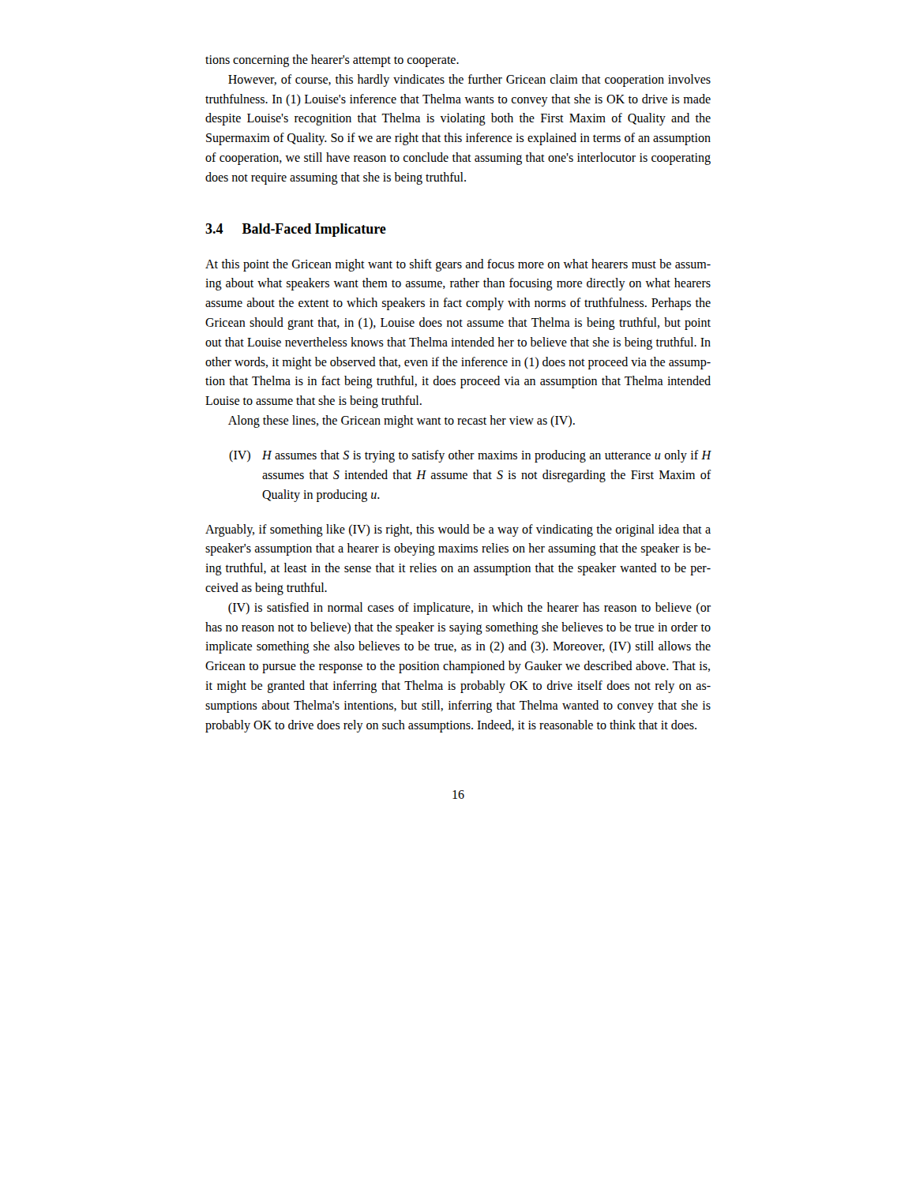tions concerning the hearer's attempt to cooperate.
However, of course, this hardly vindicates the further Gricean claim that cooperation involves truthfulness. In (1) Louise's inference that Thelma wants to convey that she is OK to drive is made despite Louise's recognition that Thelma is violating both the First Maxim of Quality and the Supermaxim of Quality. So if we are right that this inference is explained in terms of an assumption of cooperation, we still have reason to conclude that assuming that one's interlocutor is cooperating does not require assuming that she is being truthful.
3.4 Bald-Faced Implicature
At this point the Gricean might want to shift gears and focus more on what hearers must be assuming about what speakers want them to assume, rather than focusing more directly on what hearers assume about the extent to which speakers in fact comply with norms of truthfulness. Perhaps the Gricean should grant that, in (1), Louise does not assume that Thelma is being truthful, but point out that Louise nevertheless knows that Thelma intended her to believe that she is being truthful. In other words, it might be observed that, even if the inference in (1) does not proceed via the assumption that Thelma is in fact being truthful, it does proceed via an assumption that Thelma intended Louise to assume that she is being truthful.
Along these lines, the Gricean might want to recast her view as (IV).
(IV)
H assumes that S is trying to satisfy other maxims in producing an utterance u only if H assumes that S intended that H assume that S is not disregarding the First Maxim of Quality in producing u.
Arguably, if something like (IV) is right, this would be a way of vindicating the original idea that a speaker's assumption that a hearer is obeying maxims relies on her assuming that the speaker is being truthful, at least in the sense that it relies on an assumption that the speaker wanted to be perceived as being truthful.
(IV) is satisfied in normal cases of implicature, in which the hearer has reason to believe (or has no reason not to believe) that the speaker is saying something she believes to be true in order to implicate something she also believes to be true, as in (2) and (3). Moreover, (IV) still allows the Gricean to pursue the response to the position championed by Gauker we described above. That is, it might be granted that inferring that Thelma is probably OK to drive itself does not rely on assumptions about Thelma's intentions, but still, inferring that Thelma wanted to convey that she is probably OK to drive does rely on such assumptions. Indeed, it is reasonable to think that it does.
16